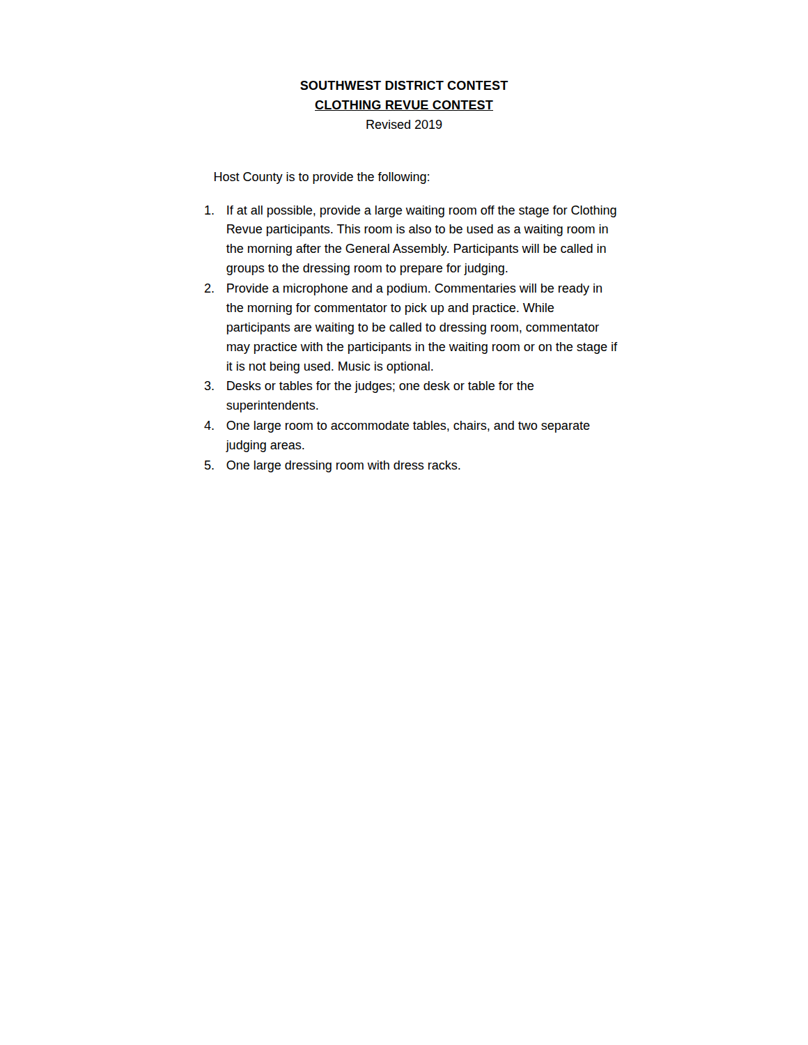SOUTHWEST DISTRICT CONTEST
CLOTHING REVUE CONTEST
Revised 2019
Host County is to provide the following:
If at all possible, provide a large waiting room off the stage for Clothing Revue participants. This room is also to be used as a waiting room in the morning after the General Assembly. Participants will be called in groups to the dressing room to prepare for judging.
Provide a microphone and a podium. Commentaries will be ready in the morning for commentator to pick up and practice. While participants are waiting to be called to dressing room, commentator may practice with the participants in the waiting room or on the stage if it is not being used. Music is optional.
Desks or tables for the judges; one desk or table for the superintendents.
One large room to accommodate tables, chairs, and two separate judging areas.
One large dressing room with dress racks.